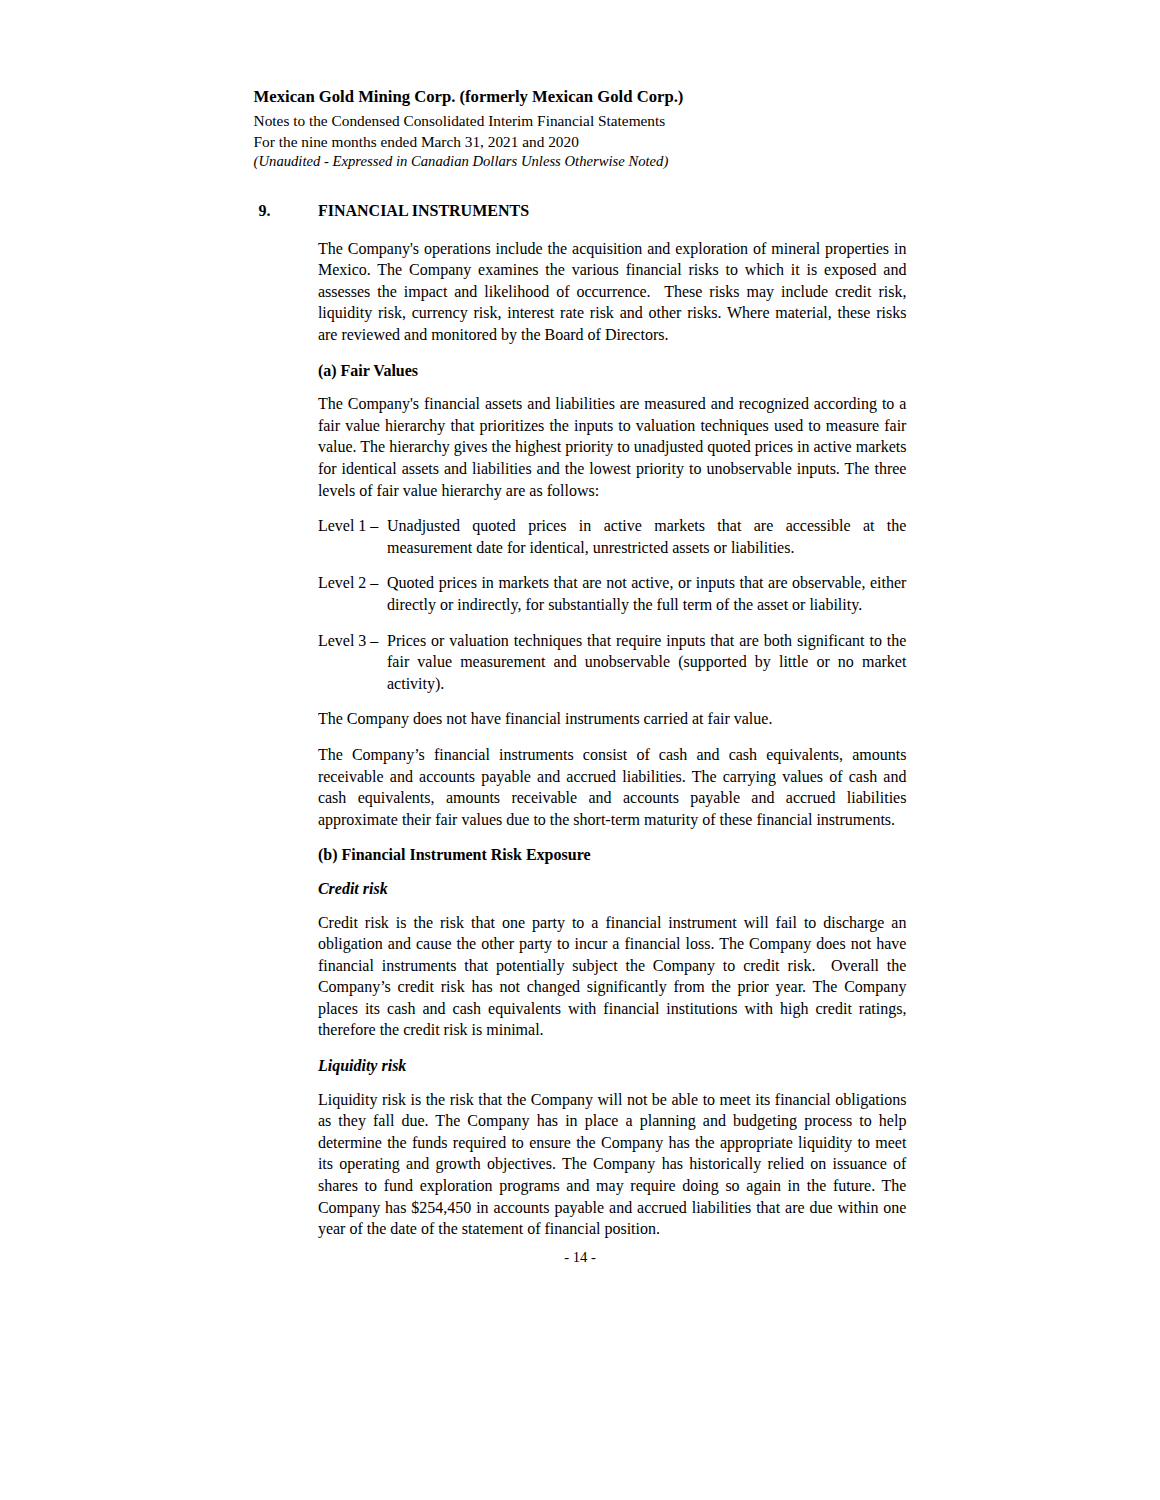Mexican Gold Mining Corp. (formerly Mexican Gold Corp.)
Notes to the Condensed Consolidated Interim Financial Statements
For the nine months ended March 31, 2021 and 2020
(Unaudited - Expressed in Canadian Dollars Unless Otherwise Noted)
9.
FINANCIAL INSTRUMENTS
The Company's operations include the acquisition and exploration of mineral properties in Mexico. The Company examines the various financial risks to which it is exposed and assesses the impact and likelihood of occurrence. These risks may include credit risk, liquidity risk, currency risk, interest rate risk and other risks. Where material, these risks are reviewed and monitored by the Board of Directors.
(a) Fair Values
The Company's financial assets and liabilities are measured and recognized according to a fair value hierarchy that prioritizes the inputs to valuation techniques used to measure fair value. The hierarchy gives the highest priority to unadjusted quoted prices in active markets for identical assets and liabilities and the lowest priority to unobservable inputs. The three levels of fair value hierarchy are as follows:
Level 1 –
Unadjusted quoted prices in active markets that are accessible at the measurement date for identical, unrestricted assets or liabilities.
Level 2 –
Quoted prices in markets that are not active, or inputs that are observable, either directly or indirectly, for substantially the full term of the asset or liability.
Level 3 –
Prices or valuation techniques that require inputs that are both significant to the fair value measurement and unobservable (supported by little or no market activity).
The Company does not have financial instruments carried at fair value.
The Company’s financial instruments consist of cash and cash equivalents, amounts receivable and accounts payable and accrued liabilities. The carrying values of cash and cash equivalents, amounts receivable and accounts payable and accrued liabilities approximate their fair values due to the short-term maturity of these financial instruments.
(b) Financial Instrument Risk Exposure
Credit risk
Credit risk is the risk that one party to a financial instrument will fail to discharge an obligation and cause the other party to incur a financial loss. The Company does not have financial instruments that potentially subject the Company to credit risk. Overall the Company’s credit risk has not changed significantly from the prior year. The Company places its cash and cash equivalents with financial institutions with high credit ratings, therefore the credit risk is minimal.
Liquidity risk
Liquidity risk is the risk that the Company will not be able to meet its financial obligations as they fall due. The Company has in place a planning and budgeting process to help determine the funds required to ensure the Company has the appropriate liquidity to meet its operating and growth objectives. The Company has historically relied on issuance of shares to fund exploration programs and may require doing so again in the future. The Company has $254,450 in accounts payable and accrued liabilities that are due within one year of the date of the statement of financial position.
- 14 -